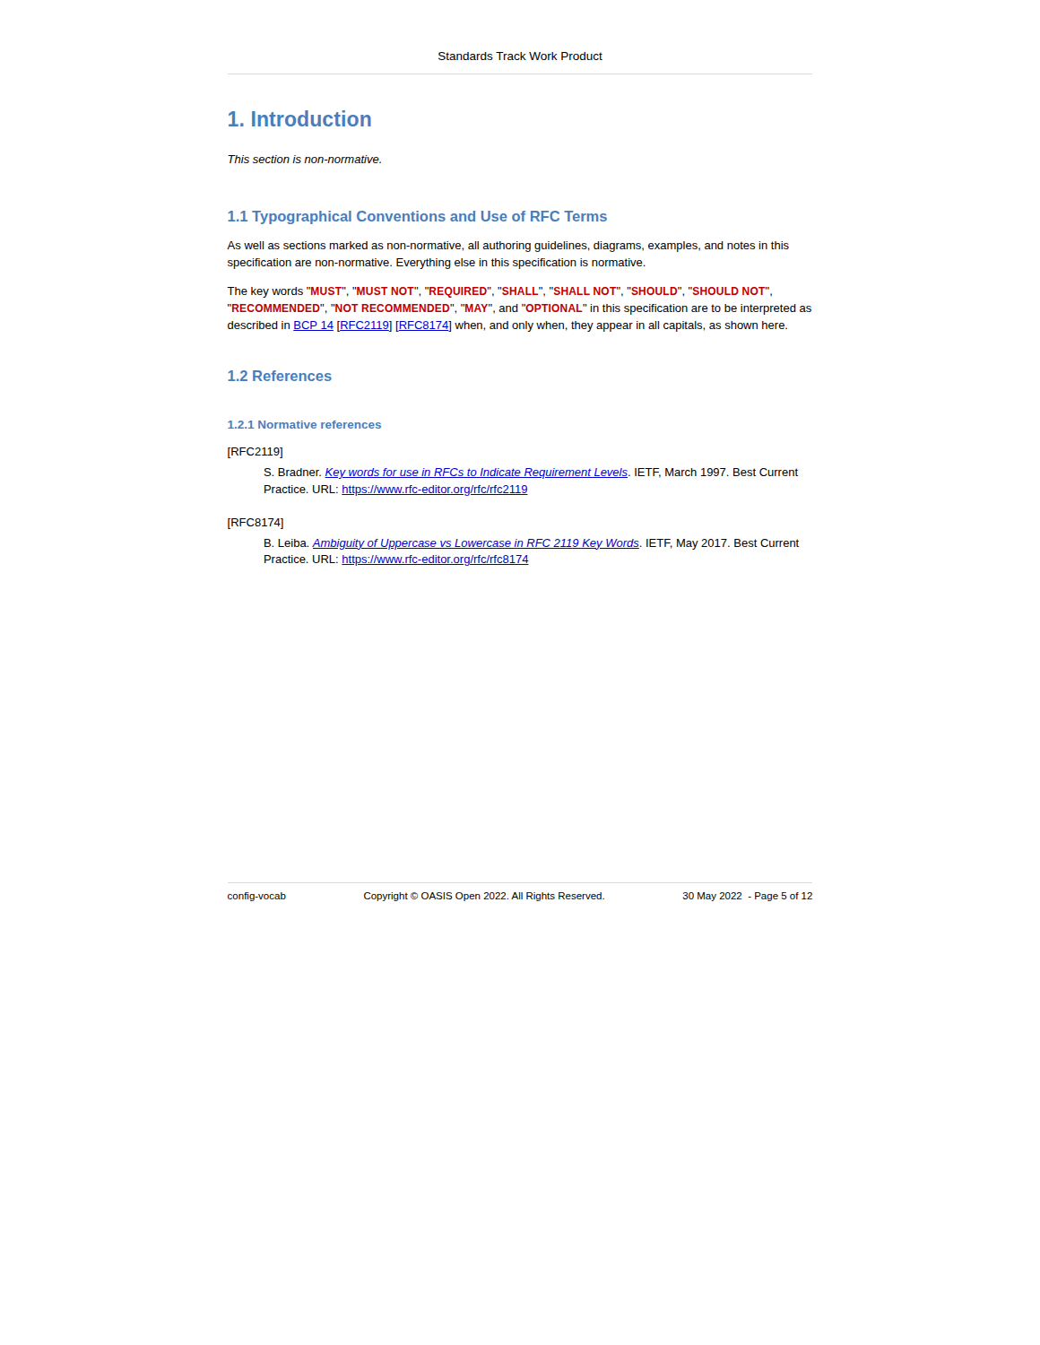Standards Track Work Product
1. Introduction
This section is non-normative.
1.1 Typographical Conventions and Use of RFC Terms
As well as sections marked as non-normative, all authoring guidelines, diagrams, examples, and notes in this specification are non-normative. Everything else in this specification is normative.
The key words "MUST", "MUST NOT", "REQUIRED", "SHALL", "SHALL NOT", "SHOULD", "SHOULD NOT", "RECOMMENDED", "NOT RECOMMENDED", "MAY", and "OPTIONAL" in this specification are to be interpreted as described in BCP 14 [RFC2119] [RFC8174] when, and only when, they appear in all capitals, as shown here.
1.2 References
1.2.1 Normative references
[RFC2119]
S. Bradner. Key words for use in RFCs to Indicate Requirement Levels. IETF, March 1997. Best Current Practice. URL: https://www.rfc-editor.org/rfc/rfc2119
[RFC8174]
B. Leiba. Ambiguity of Uppercase vs Lowercase in RFC 2119 Key Words. IETF, May 2017. Best Current Practice. URL: https://www.rfc-editor.org/rfc/rfc8174
config-vocab
Copyright © OASIS Open 2022. All Rights Reserved.
30 May 2022 - Page 5 of 12